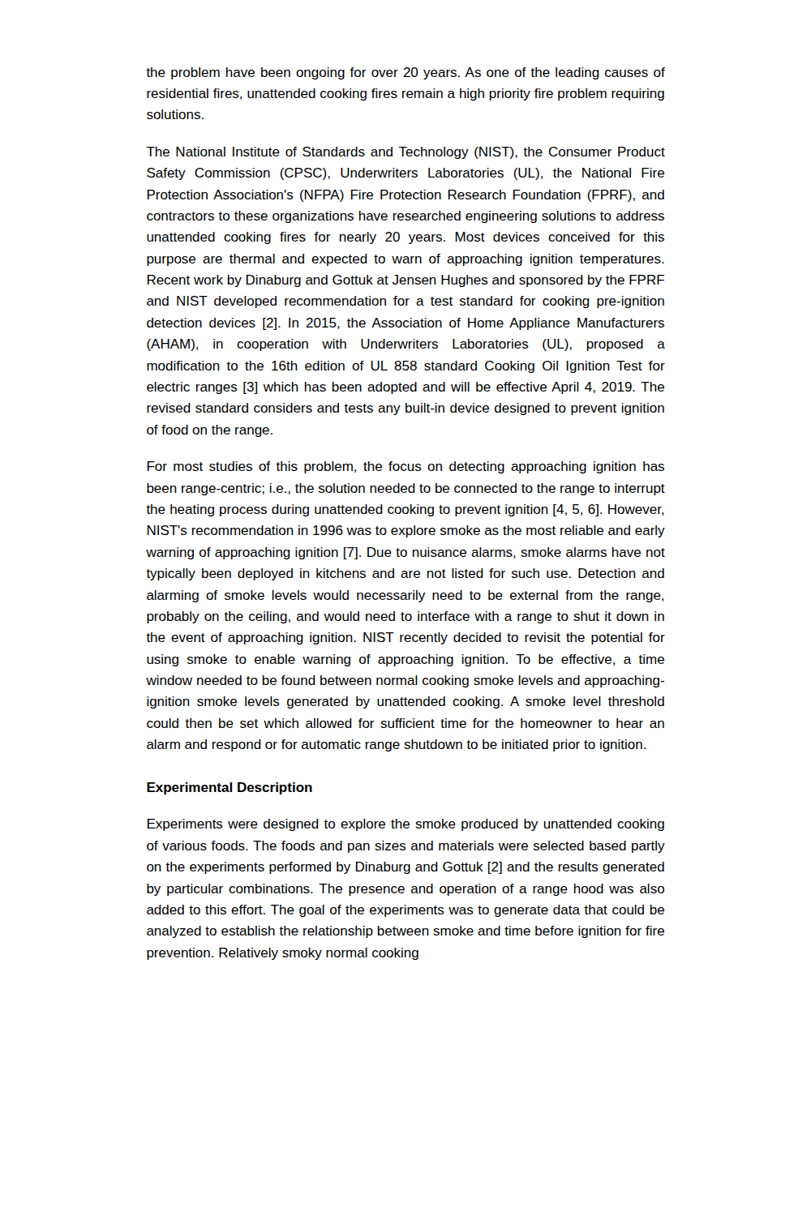the problem have been ongoing for over 20 years. As one of the leading causes of residential fires, unattended cooking fires remain a high priority fire problem requiring solutions.
The National Institute of Standards and Technology (NIST), the Consumer Product Safety Commission (CPSC), Underwriters Laboratories (UL), the National Fire Protection Association's (NFPA) Fire Protection Research Foundation (FPRF), and contractors to these organizations have researched engineering solutions to address unattended cooking fires for nearly 20 years. Most devices conceived for this purpose are thermal and expected to warn of approaching ignition temperatures. Recent work by Dinaburg and Gottuk at Jensen Hughes and sponsored by the FPRF and NIST developed recommendation for a test standard for cooking pre-ignition detection devices [2]. In 2015, the Association of Home Appliance Manufacturers (AHAM), in cooperation with Underwriters Laboratories (UL), proposed a modification to the 16th edition of UL 858 standard Cooking Oil Ignition Test for electric ranges [3] which has been adopted and will be effective April 4, 2019. The revised standard considers and tests any built-in device designed to prevent ignition of food on the range.
For most studies of this problem, the focus on detecting approaching ignition has been range-centric; i.e., the solution needed to be connected to the range to interrupt the heating process during unattended cooking to prevent ignition [4, 5, 6]. However, NIST's recommendation in 1996 was to explore smoke as the most reliable and early warning of approaching ignition [7]. Due to nuisance alarms, smoke alarms have not typically been deployed in kitchens and are not listed for such use. Detection and alarming of smoke levels would necessarily need to be external from the range, probably on the ceiling, and would need to interface with a range to shut it down in the event of approaching ignition. NIST recently decided to revisit the potential for using smoke to enable warning of approaching ignition. To be effective, a time window needed to be found between normal cooking smoke levels and approaching-ignition smoke levels generated by unattended cooking. A smoke level threshold could then be set which allowed for sufficient time for the homeowner to hear an alarm and respond or for automatic range shutdown to be initiated prior to ignition.
Experimental Description
Experiments were designed to explore the smoke produced by unattended cooking of various foods. The foods and pan sizes and materials were selected based partly on the experiments performed by Dinaburg and Gottuk [2] and the results generated by particular combinations. The presence and operation of a range hood was also added to this effort. The goal of the experiments was to generate data that could be analyzed to establish the relationship between smoke and time before ignition for fire prevention. Relatively smoky normal cooking